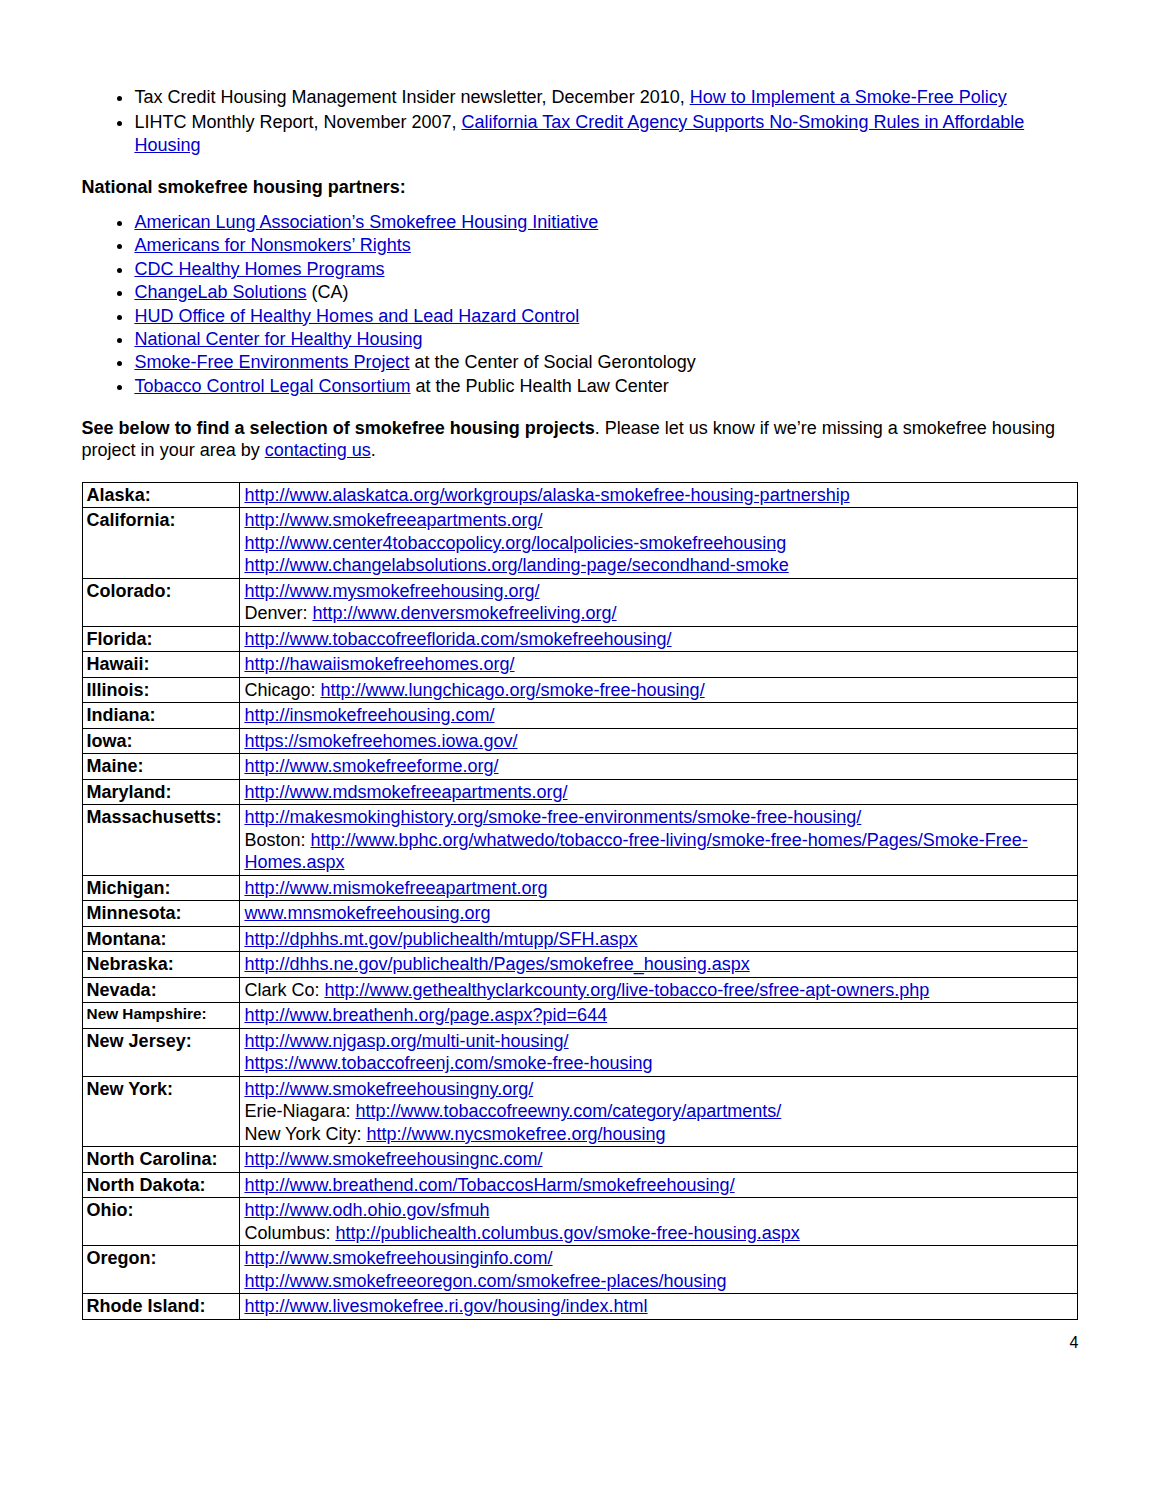Tax Credit Housing Management Insider newsletter, December 2010, How to Implement a Smoke-Free Policy
LIHTC Monthly Report, November 2007, California Tax Credit Agency Supports No-Smoking Rules in Affordable Housing
National smokefree housing partners:
American Lung Association’s Smokefree Housing Initiative
Americans for Nonsmokers’ Rights
CDC Healthy Homes Programs
ChangeLab Solutions (CA)
HUD Office of Healthy Homes and Lead Hazard Control
National Center for Healthy Housing
Smoke-Free Environments Project at the Center of Social Gerontology
Tobacco Control Legal Consortium at the Public Health Law Center
See below to find a selection of smokefree housing projects. Please let us know if we’re missing a smokefree housing project in your area by contacting us.
| Alaska: | http://www.alaskatca.org/workgroups/alaska-smokefree-housing-partnership |
| California: | http://www.smokefreeapartments.org/ http://www.center4tobaccopolicy.org/localpolicies-smokefreehousing http://www.changelabsolutions.org/landing-page/secondhand-smoke |
| Colorado: | http://www.mysmokefreehousing.org/ Denver: http://www.denversmokefreeliving.org/ |
| Florida: | http://www.tobaccofreeflorida.com/smokefreehousing/ |
| Hawaii: | http://hawaiismokefreehomes.org/ |
| Illinois: | Chicago: http://www.lungchicago.org/smoke-free-housing/ |
| Indiana: | http://insmokefreehousing.com/ |
| Iowa: | https://smokefreehomes.iowa.gov/ |
| Maine: | http://www.smokefreeforme.org/ |
| Maryland: | http://www.mdsmokefreeapartments.org/ |
| Massachusetts: | http://makesmokinghistory.org/smoke-free-environments/smoke-free-housing/ Boston: http://www.bphc.org/whatwedo/tobacco-free-living/smoke-free-homes/Pages/Smoke-Free-Homes.aspx |
| Michigan: | http://www.mismokefreeapartment.org |
| Minnesota: | www.mnsmokefreehousing.org |
| Montana: | http://dphhs.mt.gov/publichealth/mtupp/SFH.aspx |
| Nebraska: | http://dhhs.ne.gov/publichealth/Pages/smokefree_housing.aspx |
| Nevada: | Clark Co: http://www.gethealthyclarkcounty.org/live-tobacco-free/sfree-apt-owners.php |
| New Hampshire: | http://www.breathenh.org/page.aspx?pid=644 |
| New Jersey: | http://www.njgasp.org/multi-unit-housing/ https://www.tobaccofreenj.com/smoke-free-housing |
| New York: | http://www.smokefreehousingny.org/ Erie-Niagara: http://www.tobaccofreewny.com/category/apartments/ New York City: http://www.nycsmokefree.org/housing |
| North Carolina: | http://www.smokefreehousingnc.com/ |
| North Dakota: | http://www.breathend.com/TobaccosHarm/smokefreehousing/ |
| Ohio: | http://www.odh.ohio.gov/sfmuh Columbus: http://publichealth.columbus.gov/smoke-free-housing.aspx |
| Oregon: | http://www.smokefreehousinginfo.com/ http://www.smokefreeoregon.com/smokefree-places/housing |
| Rhode Island: | http://www.livesmokefree.ri.gov/housing/index.html |
4